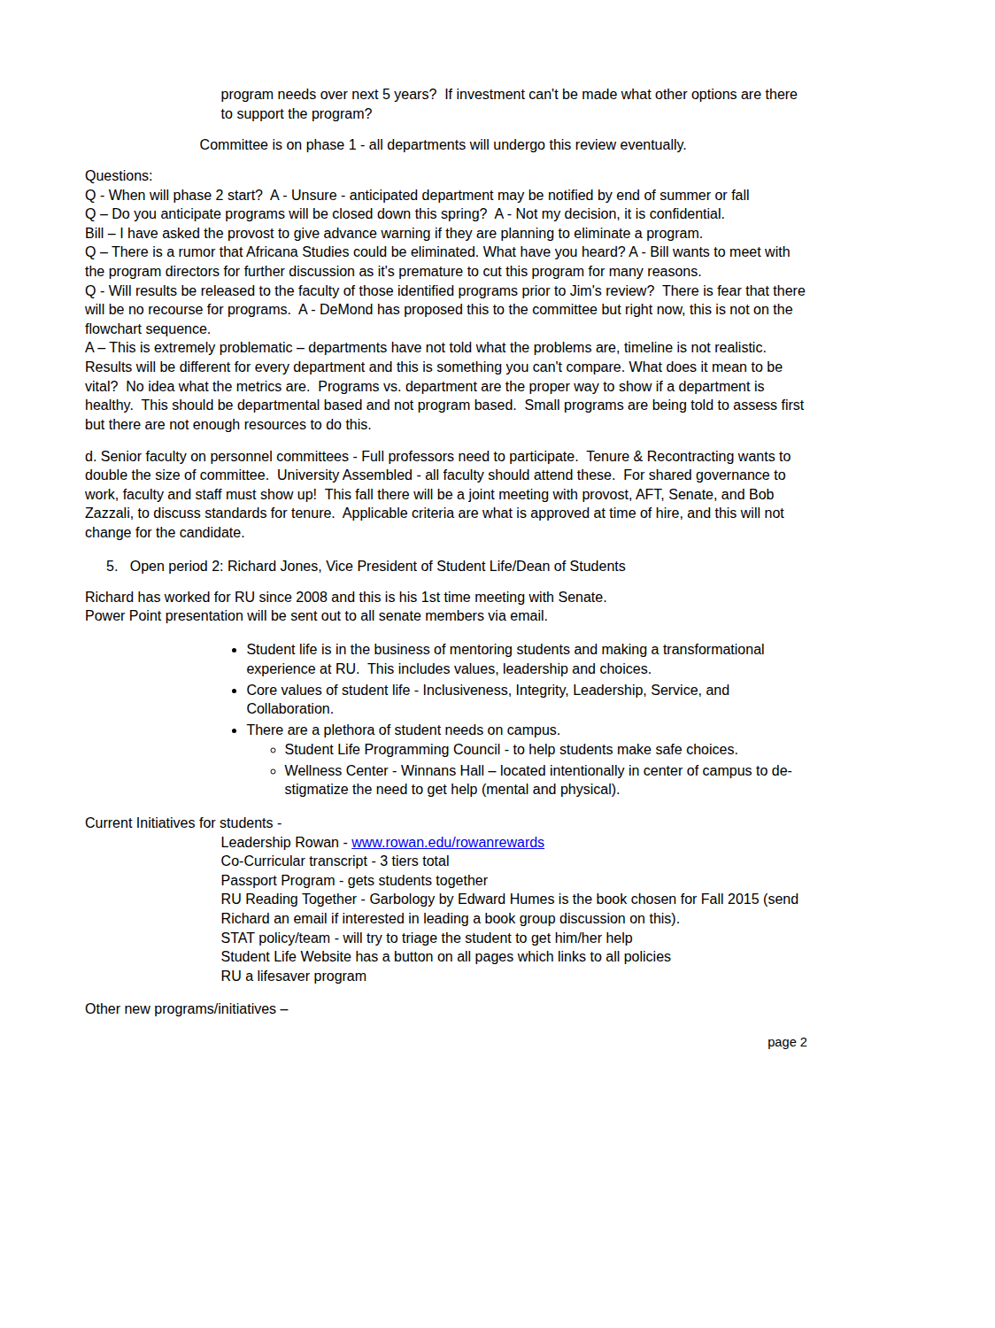program needs over next 5 years? If investment can't be made what other options are there to support the program?
Committee is on phase 1 - all departments will undergo this review eventually.
Questions:
Q - When will phase 2 start? A - Unsure - anticipated department may be notified by end of summer or fall
Q – Do you anticipate programs will be closed down this spring? A - Not my decision, it is confidential.
Bill – I have asked the provost to give advance warning if they are planning to eliminate a program.
Q – There is a rumor that Africana Studies could be eliminated. What have you heard? A - Bill wants to meet with the program directors for further discussion as it's premature to cut this program for many reasons.
Q - Will results be released to the faculty of those identified programs prior to Jim's review? There is fear that there will be no recourse for programs. A - DeMond has proposed this to the committee but right now, this is not on the flowchart sequence.
A – This is extremely problematic – departments have not told what the problems are, timeline is not realistic. Results will be different for every department and this is something you can't compare. What does it mean to be vital? No idea what the metrics are. Programs vs. department are the proper way to show if a department is healthy. This should be departmental based and not program based. Small programs are being told to assess first but there are not enough resources to do this.
d. Senior faculty on personnel committees - Full professors need to participate. Tenure & Recontracting wants to double the size of committee. University Assembled - all faculty should attend these. For shared governance to work, faculty and staff must show up! This fall there will be a joint meeting with provost, AFT, Senate, and Bob Zazzali, to discuss standards for tenure. Applicable criteria are what is approved at time of hire, and this will not change for the candidate.
5. Open period 2: Richard Jones, Vice President of Student Life/Dean of Students
Richard has worked for RU since 2008 and this is his 1st time meeting with Senate.
Power Point presentation will be sent out to all senate members via email.
Student life is in the business of mentoring students and making a transformational experience at RU. This includes values, leadership and choices.
Core values of student life - Inclusiveness, Integrity, Leadership, Service, and Collaboration.
There are a plethora of student needs on campus.
Student Life Programming Council - to help students make safe choices.
Wellness Center - Winnans Hall – located intentionally in center of campus to de-stigmatize the need to get help (mental and physical).
Current Initiatives for students -
Leadership Rowan - www.rowan.edu/rowanrewards
Co-Curricular transcript - 3 tiers total
Passport Program - gets students together
RU Reading Together - Garbology by Edward Humes is the book chosen for Fall 2015 (send Richard an email if interested in leading a book group discussion on this).
STAT policy/team - will try to triage the student to get him/her help
Student Life Website has a button on all pages which links to all policies
RU a lifesaver program
Other new programs/initiatives –
page 2